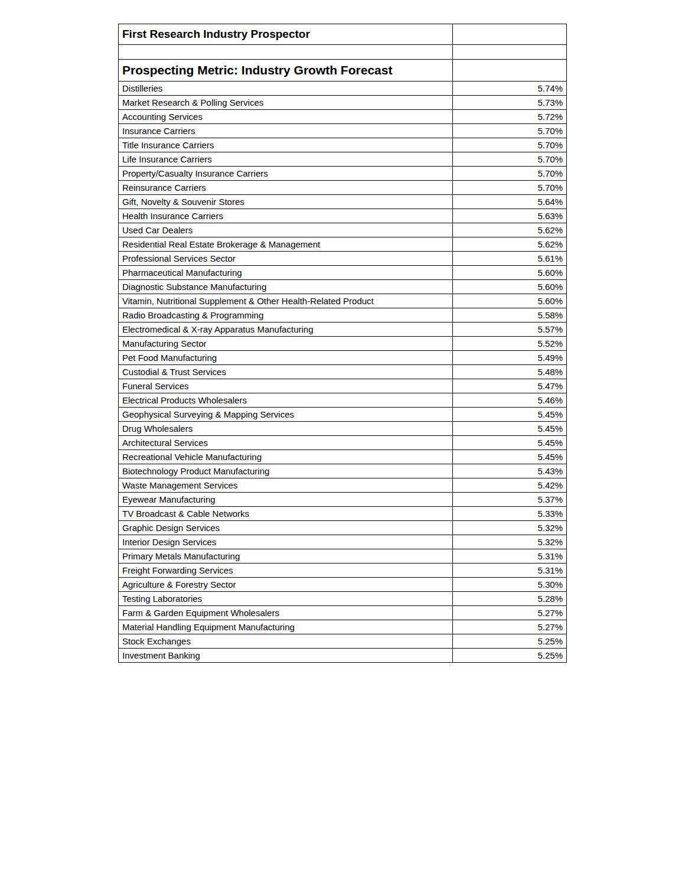| First Research Industry Prospector | |
| Prospecting Metric: Industry Growth Forecast | |
| Distilleries | 5.74% |
| Market Research & Polling Services | 5.73% |
| Accounting Services | 5.72% |
| Insurance Carriers | 5.70% |
| Title Insurance Carriers | 5.70% |
| Life Insurance Carriers | 5.70% |
| Property/Casualty Insurance Carriers | 5.70% |
| Reinsurance Carriers | 5.70% |
| Gift, Novelty & Souvenir Stores | 5.64% |
| Health Insurance Carriers | 5.63% |
| Used Car Dealers | 5.62% |
| Residential Real Estate Brokerage & Management | 5.62% |
| Professional Services Sector | 5.61% |
| Pharmaceutical Manufacturing | 5.60% |
| Diagnostic Substance Manufacturing | 5.60% |
| Vitamin, Nutritional Supplement & Other Health-Related Product | 5.60% |
| Radio Broadcasting & Programming | 5.58% |
| Electromedical & X-ray Apparatus Manufacturing | 5.57% |
| Manufacturing Sector | 5.52% |
| Pet Food Manufacturing | 5.49% |
| Custodial & Trust Services | 5.48% |
| Funeral Services | 5.47% |
| Electrical Products Wholesalers | 5.46% |
| Geophysical Surveying & Mapping Services | 5.45% |
| Drug Wholesalers | 5.45% |
| Architectural Services | 5.45% |
| Recreational Vehicle Manufacturing | 5.45% |
| Biotechnology Product Manufacturing | 5.43% |
| Waste Management Services | 5.42% |
| Eyewear Manufacturing | 5.37% |
| TV Broadcast & Cable Networks | 5.33% |
| Graphic Design Services | 5.32% |
| Interior Design Services | 5.32% |
| Primary Metals Manufacturing | 5.31% |
| Freight Forwarding Services | 5.31% |
| Agriculture & Forestry Sector | 5.30% |
| Testing Laboratories | 5.28% |
| Farm & Garden Equipment Wholesalers | 5.27% |
| Material Handling Equipment Manufacturing | 5.27% |
| Stock Exchanges | 5.25% |
| Investment Banking | 5.25% |